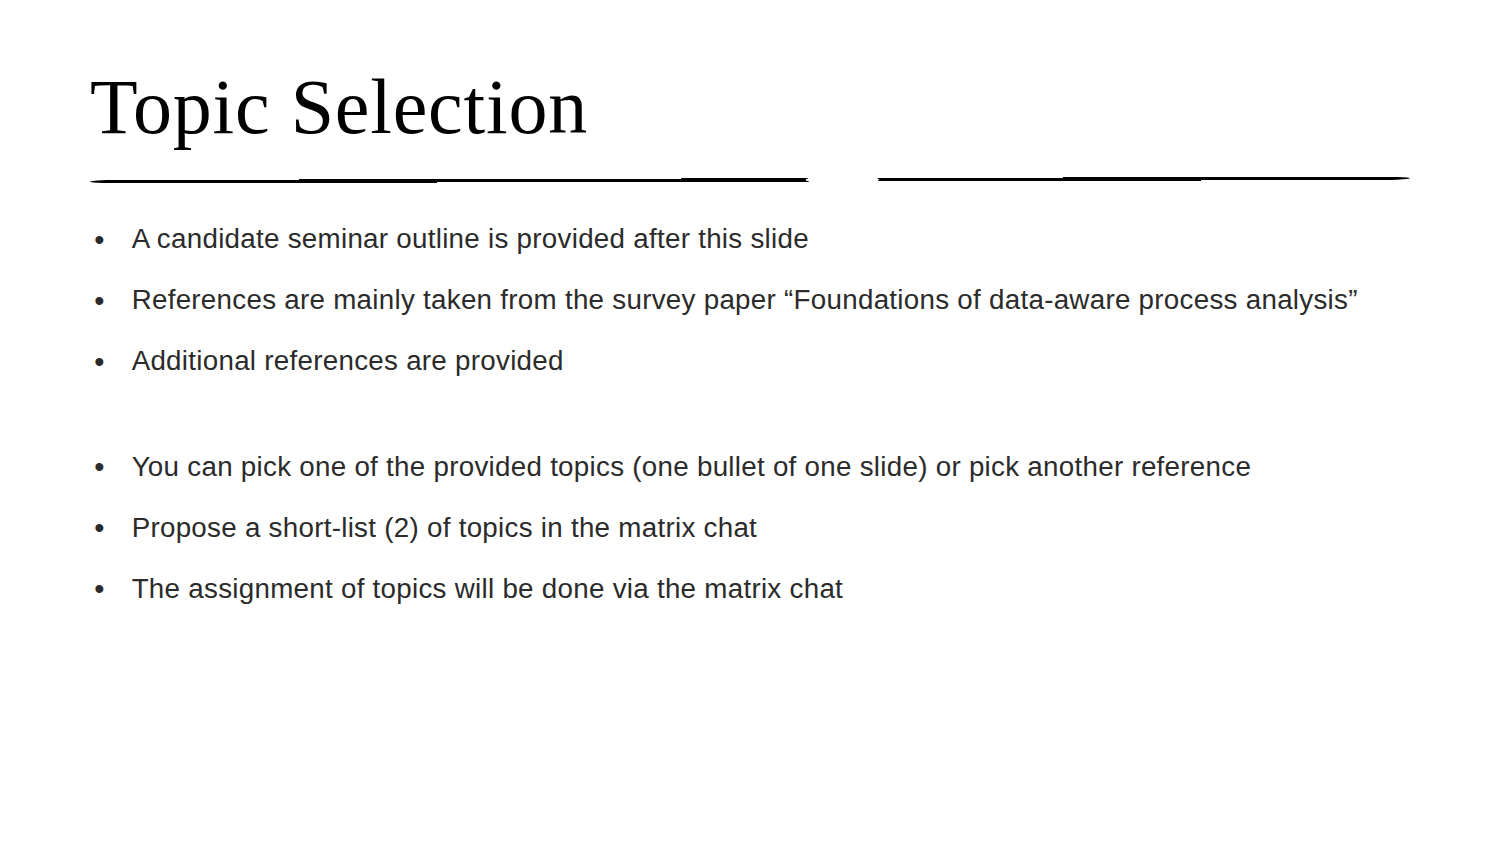Topic Selection
A candidate seminar outline is provided after this slide
References are mainly taken from the survey paper “Foundations of data-aware process analysis”
Additional references are provided
You can pick one of the provided topics (one bullet of one slide) or pick another reference
Propose a short-list (2) of topics in the matrix chat
The assignment of topics will be done via the matrix chat